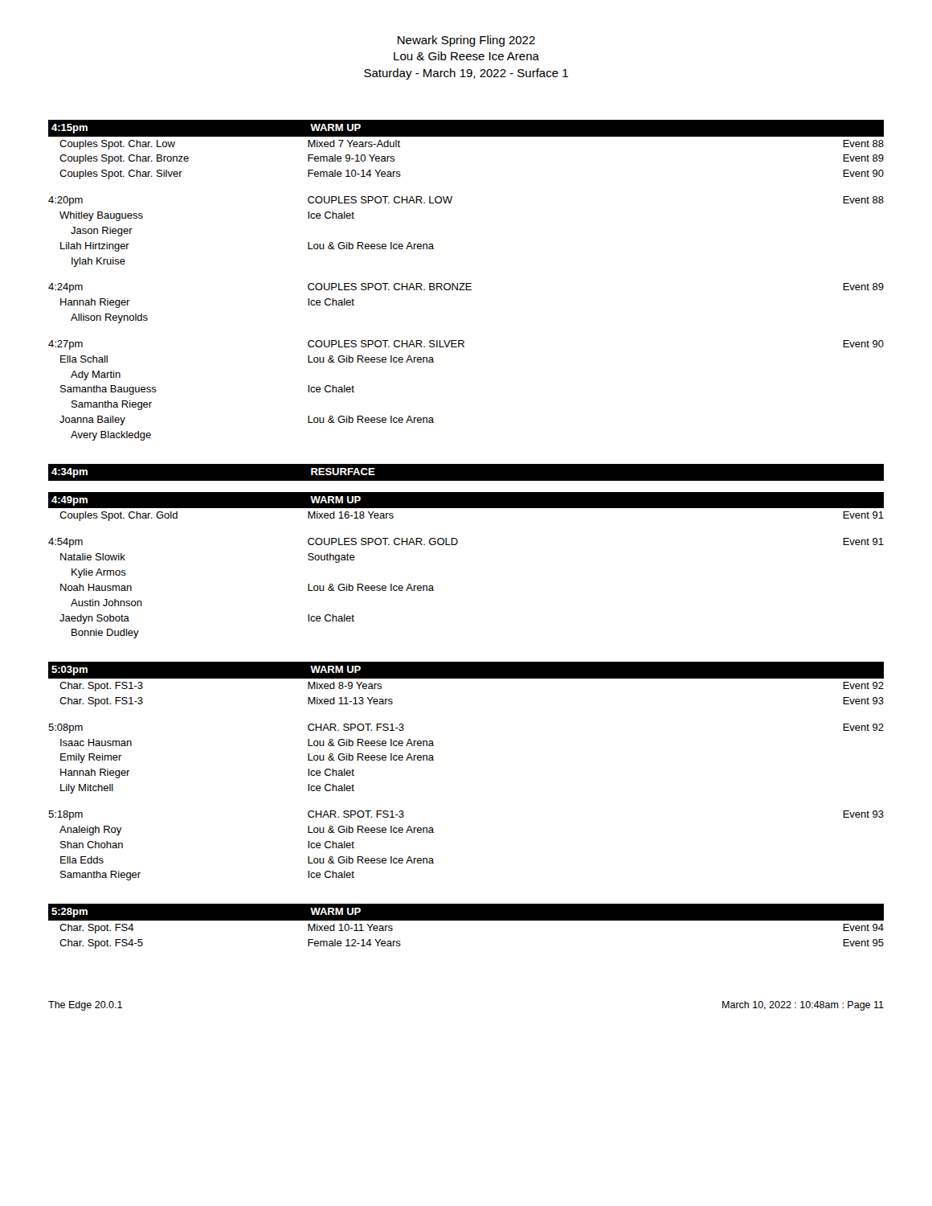Newark Spring Fling 2022
Lou & Gib Reese Ice Arena
Saturday - March 19, 2022 - Surface 1
| 4:15pm | WARM UP | |
| Couples Spot. Char. Low | Mixed 7 Years-Adult | Event 88 |
| Couples Spot. Char. Bronze | Female 9-10 Years | Event 89 |
| Couples Spot. Char. Silver | Female 10-14 Years | Event 90 |
| 4:20pm | COUPLES SPOT. CHAR. LOW | Event 88 |
| Whitley Bauguess | Ice Chalet | |
| Jason Rieger | | |
| Lilah Hirtzinger | Lou & Gib Reese Ice Arena | |
| Iylah Kruise | | |
| 4:24pm | COUPLES SPOT. CHAR. BRONZE | Event 89 |
| Hannah Rieger | Ice Chalet | |
| Allison Reynolds | | |
| 4:27pm | COUPLES SPOT. CHAR. SILVER | Event 90 |
| Ella Schall | Lou & Gib Reese Ice Arena | |
| Ady Martin | | |
| Samantha Bauguess | Ice Chalet | |
| Samantha Rieger | | |
| Joanna Bailey | Lou & Gib Reese Ice Arena | |
| Avery Blackledge | | |
| 4:34pm | RESURFACE | |
| 4:49pm | WARM UP | |
| Couples Spot. Char. Gold | Mixed 16-18 Years | Event 91 |
| 4:54pm | COUPLES SPOT. CHAR. GOLD | Event 91 |
| Natalie Slowik | Southgate | |
| Kylie Armos | | |
| Noah Hausman | Lou & Gib Reese Ice Arena | |
| Austin Johnson | | |
| Jaedyn Sobota | Ice Chalet | |
| Bonnie Dudley | | |
| 5:03pm | WARM UP | |
| Char. Spot. FS1-3 | Mixed 8-9 Years | Event 92 |
| Char. Spot. FS1-3 | Mixed 11-13 Years | Event 93 |
| 5:08pm | CHAR. SPOT. FS1-3 | Event 92 |
| Isaac Hausman | Lou & Gib Reese Ice Arena | |
| Emily Reimer | Lou & Gib Reese Ice Arena | |
| Hannah Rieger | Ice Chalet | |
| Lily Mitchell | Ice Chalet | |
| 5:18pm | CHAR. SPOT. FS1-3 | Event 93 |
| Analeigh Roy | Lou & Gib Reese Ice Arena | |
| Shan Chohan | Ice Chalet | |
| Ella Edds | Lou & Gib Reese Ice Arena | |
| Samantha Rieger | Ice Chalet | |
| 5:28pm | WARM UP | |
| Char. Spot. FS4 | Mixed 10-11 Years | Event 94 |
| Char. Spot. FS4-5 | Female 12-14 Years | Event 95 |
The Edge 20.0.1 March 10, 2022 : 10:48am : Page 11